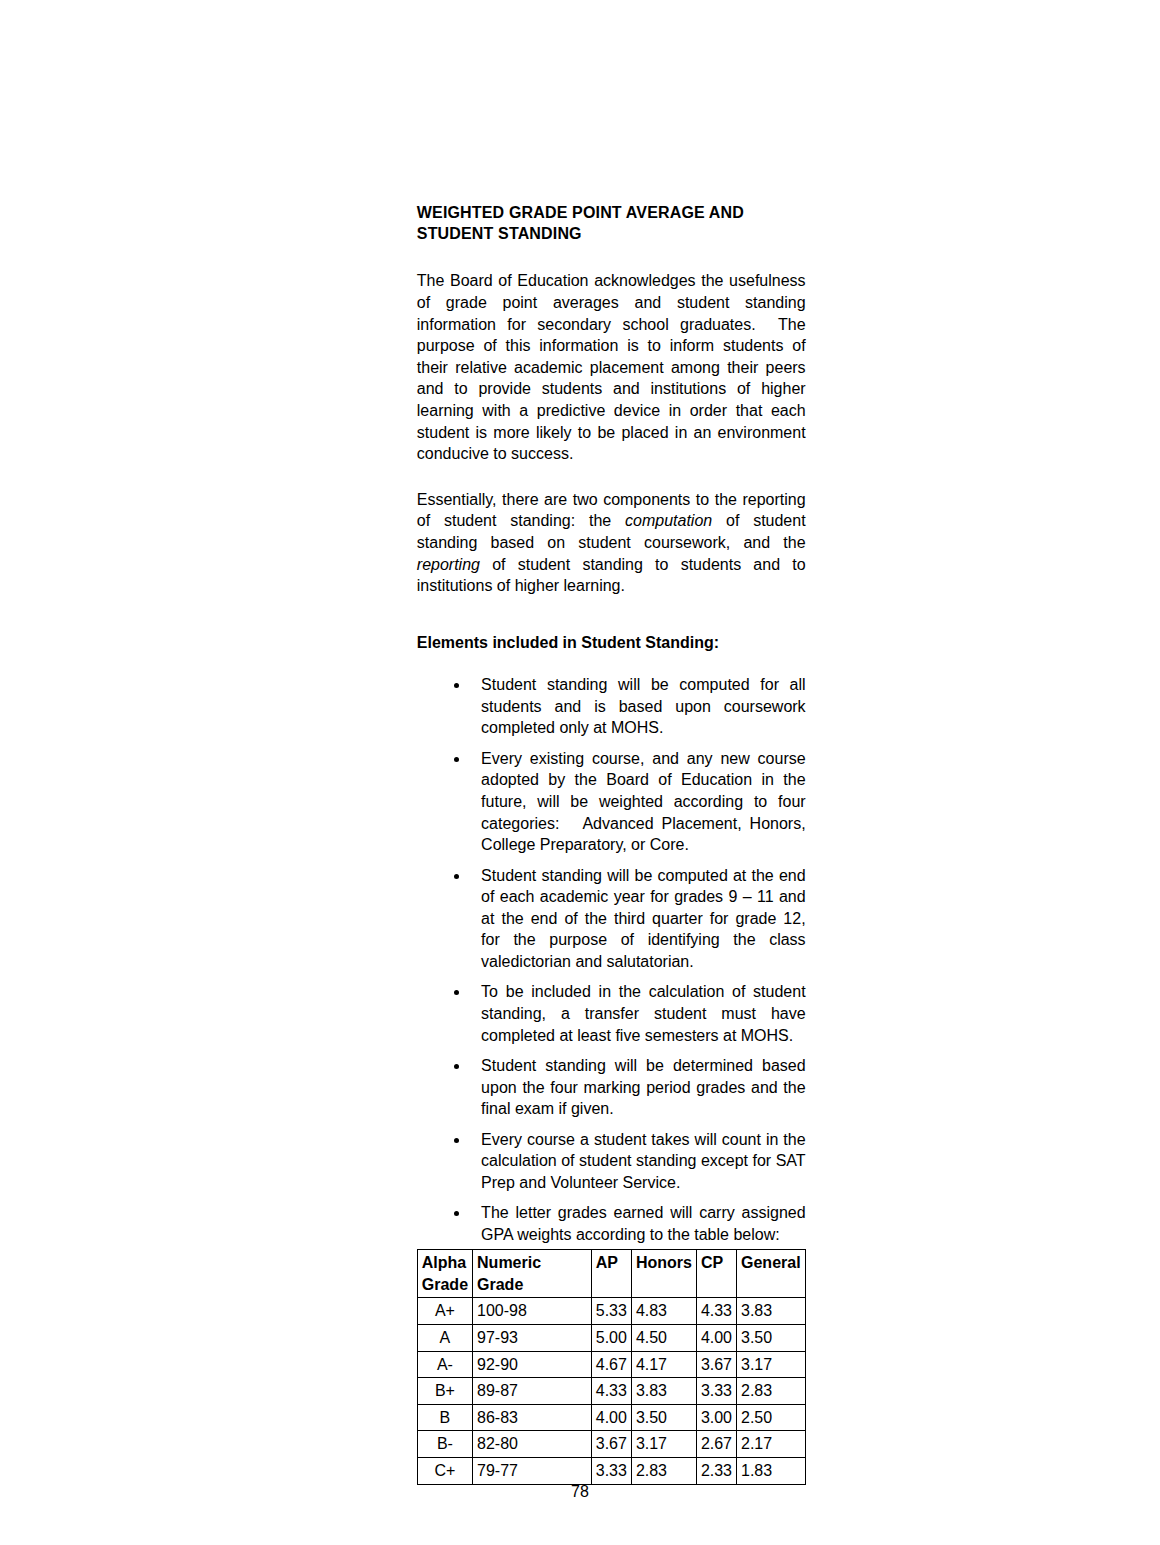Weighted Grade Point Average and Student Standing
The Board of Education acknowledges the usefulness of grade point averages and student standing information for secondary school graduates. The purpose of this information is to inform students of their relative academic placement among their peers and to provide students and institutions of higher learning with a predictive device in order that each student is more likely to be placed in an environment conducive to success.
Essentially, there are two components to the reporting of student standing: the computation of student standing based on student coursework, and the reporting of student standing to students and to institutions of higher learning.
Elements included in Student Standing:
Student standing will be computed for all students and is based upon coursework completed only at MOHS.
Every existing course, and any new course adopted by the Board of Education in the future, will be weighted according to four categories: Advanced Placement, Honors, College Preparatory, or Core.
Student standing will be computed at the end of each academic year for grades 9 – 11 and at the end of the third quarter for grade 12, for the purpose of identifying the class valedictorian and salutatorian.
To be included in the calculation of student standing, a transfer student must have completed at least five semesters at MOHS.
Student standing will be determined based upon the four marking period grades and the final exam if given.
Every course a student takes will count in the calculation of student standing except for SAT Prep and Volunteer Service.
The letter grades earned will carry assigned GPA weights according to the table below:
| Alpha Grade | Numeric Grade | AP | Honors | CP | General |
| --- | --- | --- | --- | --- | --- |
| A+ | 100-98 | 5.33 | 4.83 | 4.33 | 3.83 |
| A | 97-93 | 5.00 | 4.50 | 4.00 | 3.50 |
| A- | 92-90 | 4.67 | 4.17 | 3.67 | 3.17 |
| B+ | 89-87 | 4.33 | 3.83 | 3.33 | 2.83 |
| B | 86-83 | 4.00 | 3.50 | 3.00 | 2.50 |
| B- | 82-80 | 3.67 | 3.17 | 2.67 | 2.17 |
| C+ | 79-77 | 3.33 | 2.83 | 2.33 | 1.83 |
78